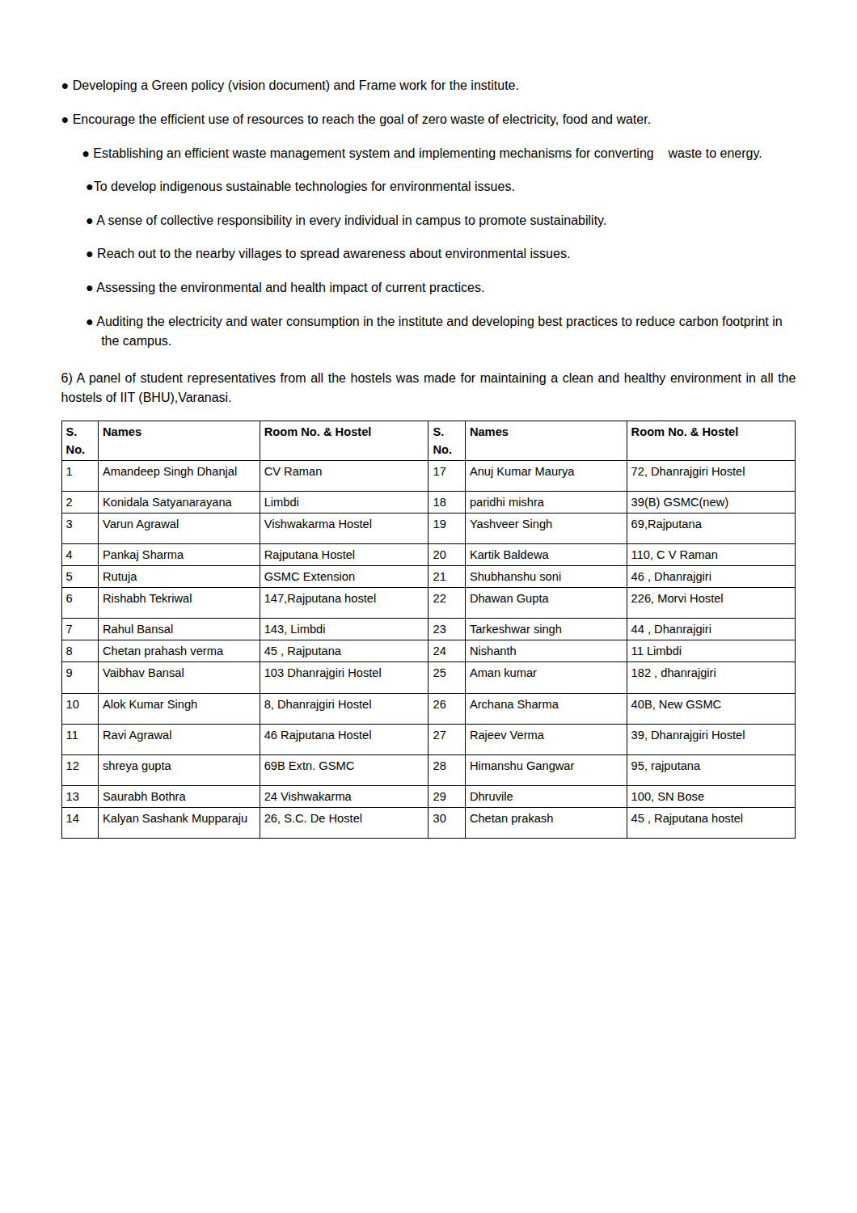● Developing a Green policy (vision document) and Frame work for the institute.
● Encourage the efficient use of resources to reach the goal of zero waste of electricity, food and water.
● Establishing an efficient waste management system and implementing mechanisms for converting waste to energy.
●To develop indigenous sustainable technologies for environmental issues.
● A sense of collective responsibility in every individual in campus to promote sustainability.
● Reach out to the nearby villages to spread awareness about environmental issues.
● Assessing the environmental and health impact of current practices.
● Auditing the electricity and water consumption in the institute and developing best practices to reduce carbon footprint in the campus.
6) A panel of student representatives from all the hostels was made for maintaining a clean and healthy environment in all the hostels of IIT (BHU),Varanasi.
| S. No. | Names | Room No. & Hostel | S. No. | Names | Room No. & Hostel |
| --- | --- | --- | --- | --- | --- |
| 1 | Amandeep Singh Dhanjal | CV Raman | 17 | Anuj Kumar Maurya | 72, Dhanrajgiri Hostel |
| 2 | Konidala Satyanarayana | Limbdi | 18 | paridhi mishra | 39(B) GSMC(new) |
| 3 | Varun Agrawal | Vishwakarma Hostel | 19 | Yashveer Singh | 69,Rajputana |
| 4 | Pankaj Sharma | Rajputana Hostel | 20 | Kartik Baldewa | 110, C V Raman |
| 5 | Rutuja | GSMC Extension | 21 | Shubhanshu soni | 46 , Dhanrajgiri |
| 6 | Rishabh Tekriwal | 147,Rajputana hostel | 22 | Dhawan Gupta | 226, Morvi Hostel |
| 7 | Rahul Bansal | 143, Limbdi | 23 | Tarkeshwar singh | 44 , Dhanrajgiri |
| 8 | Chetan prahash verma | 45 , Rajputana | 24 | Nishanth | 11 Limbdi |
| 9 | Vaibhav Bansal | 103 Dhanrajgiri Hostel | 25 | Aman kumar | 182 , dhanrajgiri |
| 10 | Alok Kumar Singh | 8, Dhanrajgiri Hostel | 26 | Archana Sharma | 40B, New GSMC |
| 11 | Ravi Agrawal | 46 Rajputana Hostel | 27 | Rajeev Verma | 39, Dhanrajgiri Hostel |
| 12 | shreya gupta | 69B Extn. GSMC | 28 | Himanshu Gangwar | 95, rajputana |
| 13 | Saurabh Bothra | 24 Vishwakarma | 29 | Dhruvile | 100, SN Bose |
| 14 | Kalyan Sashank Mupparaju | 26, S.C. De Hostel | 30 | Chetan prakash | 45 , Rajputana hostel |